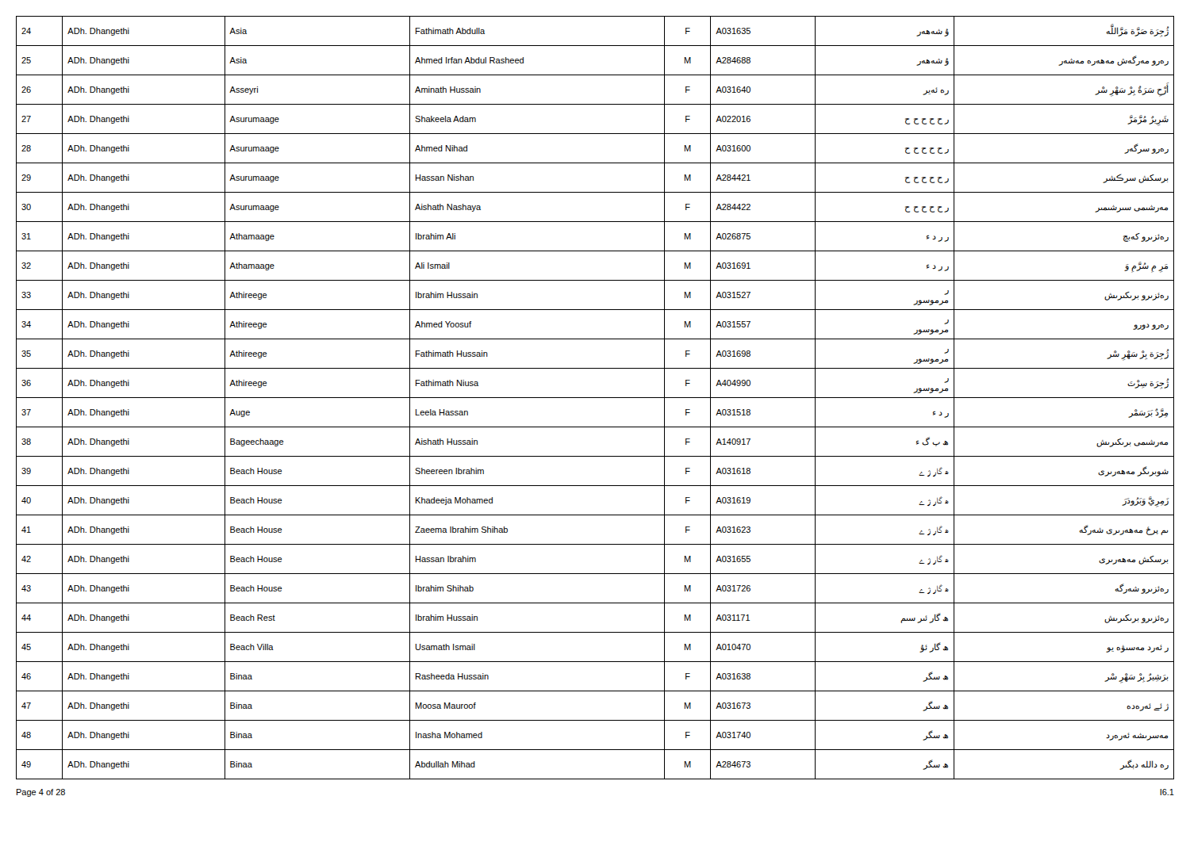| 24 | ADh. Dhangethi | Asia | Fathimath Abdulla | F | A031635 | ۇ شەھەر | ژُجِرَة صَرَّة مَرَّاللَّه |
| 25 | ADh. Dhangethi | Asia | Ahmed Irfan Abdul Rasheed | M | A284688 | ۇ شەھەر | رەرو مەرگەش مەھەرە مەشەر |
| 26 | ADh. Dhangethi | Asseyri | Aminath Hussain | F | A031640 | رە ئەير | أَرْحِ سَرَةٌ بِرْ سَهْرِ سْر |
| 27 | ADh. Dhangethi | Asurumaage | Shakeela Adam | F | A022016 | ر ح ح ح ح ح | شَرِيرٌ مُرَّمَرَّ |
| 28 | ADh. Dhangethi | Asurumaage | Ahmed Nihad | M | A031600 | ر ح ح ح ح ح | رەرو سرگەر |
| 29 | ADh. Dhangethi | Asurumaage | Hassan Nishan | M | A284421 | ر ح ح ح ح ح | برسكش سرڪشر |
| 30 | ADh. Dhangethi | Asurumaage | Aishath Nashaya | F | A284422 | ر ح ح ح ح ح | مەرشىمى سىرشىمىر |
| 31 | ADh. Dhangethi | Athamaage | Ibrahim Ali | M | A026875 | ر ر د ء | رەئزىرو كەبچ |
| 32 | ADh. Dhangethi | Athamaage | Ali Ismail | M | A031691 | ر ر د ء | مَرِ مِ سُرَّمِ وَ |
| 33 | ADh. Dhangethi | Athireege | Ibrahim Hussain | M | A031527 | ر مرموسور | رەئزىرو برىكىرىش |
| 34 | ADh. Dhangethi | Athireege | Ahmed Yoosuf | M | A031557 | ر مرموسور | رەرو دورو |
| 35 | ADh. Dhangethi | Athireege | Fathimath Hussain | F | A031698 | ر مرموسور | ژُجِرَة بِرْ سَهْرِ سْر |
| 36 | ADh. Dhangethi | Athireege | Fathimath Niusa | F | A404990 | ر مرموسور | ژُجِرَة سِرْتَ |
| 37 | ADh. Dhangethi | Auge | Leela Hassan | F | A031518 | ر د ء | مِرَّدٌ بَرَسَمْر |
| 38 | ADh. Dhangethi | Bageechaage | Aishath Hussain | F | A140917 | ھ پ گ ء | مەرشىمى برىكىرىش |
| 39 | ADh. Dhangethi | Beach House | Sheereen Ibrahim | F | A031618 | ھ گار ژ ے | شوبرىگر مەھەرىرى |
| 40 | ADh. Dhangethi | Beach House | Khadeeja Mohamed | F | A031619 | ھ گار ژ ے | زَمِرِيَّ وَبَرُودَرَ |
| 41 | ADh. Dhangethi | Beach House | Zaeema Ibrahim Shihab | F | A031623 | ھ گار ژ ے | ىم پرځ مەھەرىرى شەرگە |
| 42 | ADh. Dhangethi | Beach House | Hassan Ibrahim | M | A031655 | ھ گار ژ ے | برسكش مەھەرىرى |
| 43 | ADh. Dhangethi | Beach House | Ibrahim Shihab | M | A031726 | ھ گار ژ ے | رەئزىرو شەرگە |
| 44 | ADh. Dhangethi | Beach Rest | Ibrahim Hussain | M | A031171 | ھ گار ئىر سىم | رەئزىرو برىكىرىش |
| 45 | ADh. Dhangethi | Beach Villa | Usamath Ismail | M | A010470 | ھ گار ئۇ | ر ئەرد مەسىۋە يو |
| 46 | ADh. Dhangethi | Binaa | Rasheeda Hussain | F | A031638 | ھ سگر | برَشِيرٌ بِرْ سَهْرِ سْر |
| 47 | ADh. Dhangethi | Binaa | Moosa Mauroof | M | A031673 | ھ سگر | ژ ئے ئەرەدە |
| 48 | ADh. Dhangethi | Binaa | Inasha Mohamed | F | A031740 | ھ سگر | مەسرىشە ئەرەرد |
| 49 | ADh. Dhangethi | Binaa | Abdullah Mihad | M | A284673 | ھ سگر | رە دالله دېگىر |
Page 4 of 28 I6.1